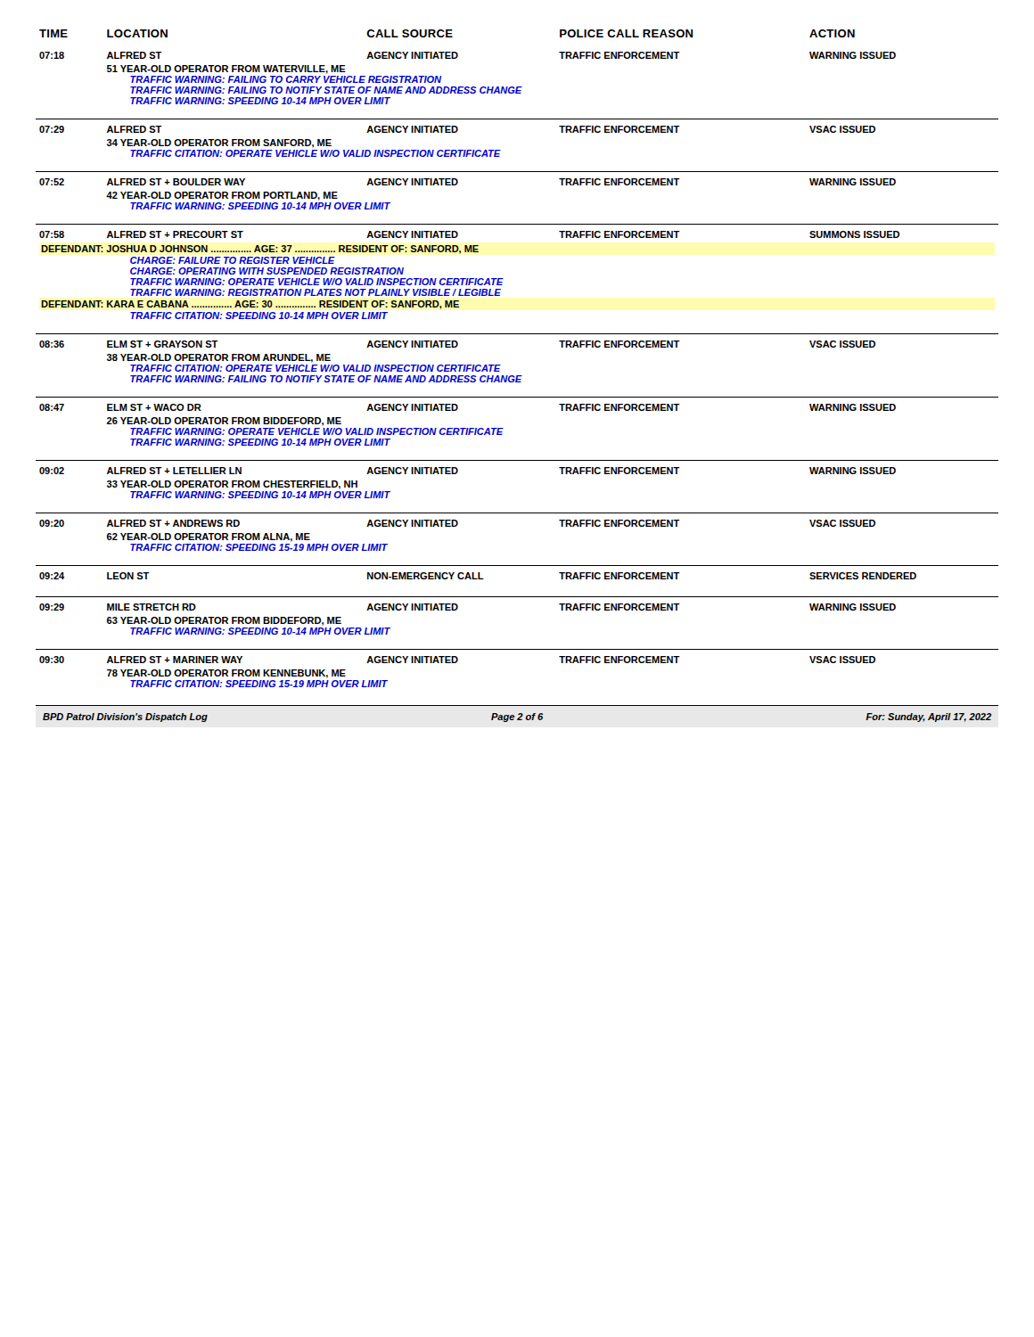| TIME | LOCATION | CALL SOURCE | POLICE CALL REASON | ACTION |
| --- | --- | --- | --- | --- |
| 07:18 | ALFRED ST | AGENCY INITIATED | TRAFFIC ENFORCEMENT | WARNING ISSUED |
| | 51 YEAR-OLD OPERATOR FROM WATERVILLE, ME |
| | TRAFFIC WARNING: FAILING TO CARRY VEHICLE REGISTRATION |
| | TRAFFIC WARNING: FAILING TO NOTIFY STATE OF NAME AND ADDRESS CHANGE |
| | TRAFFIC WARNING: SPEEDING 10-14 MPH OVER LIMIT |
| 07:29 | ALFRED ST | AGENCY INITIATED | TRAFFIC ENFORCEMENT | VSAC ISSUED |
| | 34 YEAR-OLD OPERATOR FROM SANFORD, ME |
| | TRAFFIC CITATION: OPERATE VEHICLE W/O VALID INSPECTION CERTIFICATE |
| 07:52 | ALFRED ST + BOULDER WAY | AGENCY INITIATED | TRAFFIC ENFORCEMENT | WARNING ISSUED |
| | 42 YEAR-OLD OPERATOR FROM PORTLAND, ME |
| | TRAFFIC WARNING: SPEEDING 10-14 MPH OVER LIMIT |
| 07:58 | ALFRED ST + PRECOURT ST | AGENCY INITIATED | TRAFFIC ENFORCEMENT | SUMMONS ISSUED |
| DEFENDANT: JOSHUA D JOHNSON ............... AGE: 37 ............... RESIDENT OF: SANFORD, ME |
| | CHARGE: FAILURE TO REGISTER VEHICLE |
| | CHARGE: OPERATING WITH SUSPENDED REGISTRATION |
| | TRAFFIC WARNING: OPERATE VEHICLE W/O VALID INSPECTION CERTIFICATE |
| | TRAFFIC WARNING: REGISTRATION PLATES NOT PLAINLY VISIBLE / LEGIBLE |
| DEFENDANT: KARA E CABANA ............... AGE: 30 ............... RESIDENT OF: SANFORD, ME |
| | TRAFFIC CITATION: SPEEDING 10-14 MPH OVER LIMIT |
| 08:36 | ELM ST + GRAYSON ST | AGENCY INITIATED | TRAFFIC ENFORCEMENT | VSAC ISSUED |
| | 38 YEAR-OLD OPERATOR FROM ARUNDEL, ME |
| | TRAFFIC CITATION: OPERATE VEHICLE W/O VALID INSPECTION CERTIFICATE |
| | TRAFFIC WARNING: FAILING TO NOTIFY STATE OF NAME AND ADDRESS CHANGE |
| 08:47 | ELM ST + WACO DR | AGENCY INITIATED | TRAFFIC ENFORCEMENT | WARNING ISSUED |
| | 26 YEAR-OLD OPERATOR FROM BIDDEFORD, ME |
| | TRAFFIC WARNING: OPERATE VEHICLE W/O VALID INSPECTION CERTIFICATE |
| | TRAFFIC WARNING: SPEEDING 10-14 MPH OVER LIMIT |
| 09:02 | ALFRED ST + LETELLIER LN | AGENCY INITIATED | TRAFFIC ENFORCEMENT | WARNING ISSUED |
| | 33 YEAR-OLD OPERATOR FROM CHESTERFIELD, NH |
| | TRAFFIC WARNING: SPEEDING 10-14 MPH OVER LIMIT |
| 09:20 | ALFRED ST + ANDREWS RD | AGENCY INITIATED | TRAFFIC ENFORCEMENT | VSAC ISSUED |
| | 62 YEAR-OLD OPERATOR FROM ALNA, ME |
| | TRAFFIC CITATION: SPEEDING 15-19 MPH OVER LIMIT |
| 09:24 | LEON ST | NON-EMERGENCY CALL | TRAFFIC ENFORCEMENT | SERVICES RENDERED |
| 09:29 | MILE STRETCH RD | AGENCY INITIATED | TRAFFIC ENFORCEMENT | WARNING ISSUED |
| | 63 YEAR-OLD OPERATOR FROM BIDDEFORD, ME |
| | TRAFFIC WARNING: SPEEDING 10-14 MPH OVER LIMIT |
| 09:30 | ALFRED ST + MARINER WAY | AGENCY INITIATED | TRAFFIC ENFORCEMENT | VSAC ISSUED |
| | 78 YEAR-OLD OPERATOR FROM KENNEBUNK, ME |
| | TRAFFIC CITATION: SPEEDING 15-19 MPH OVER LIMIT |
BPD Patrol Division's Dispatch Log
Page 2 of 6
For: Sunday, April 17, 2022